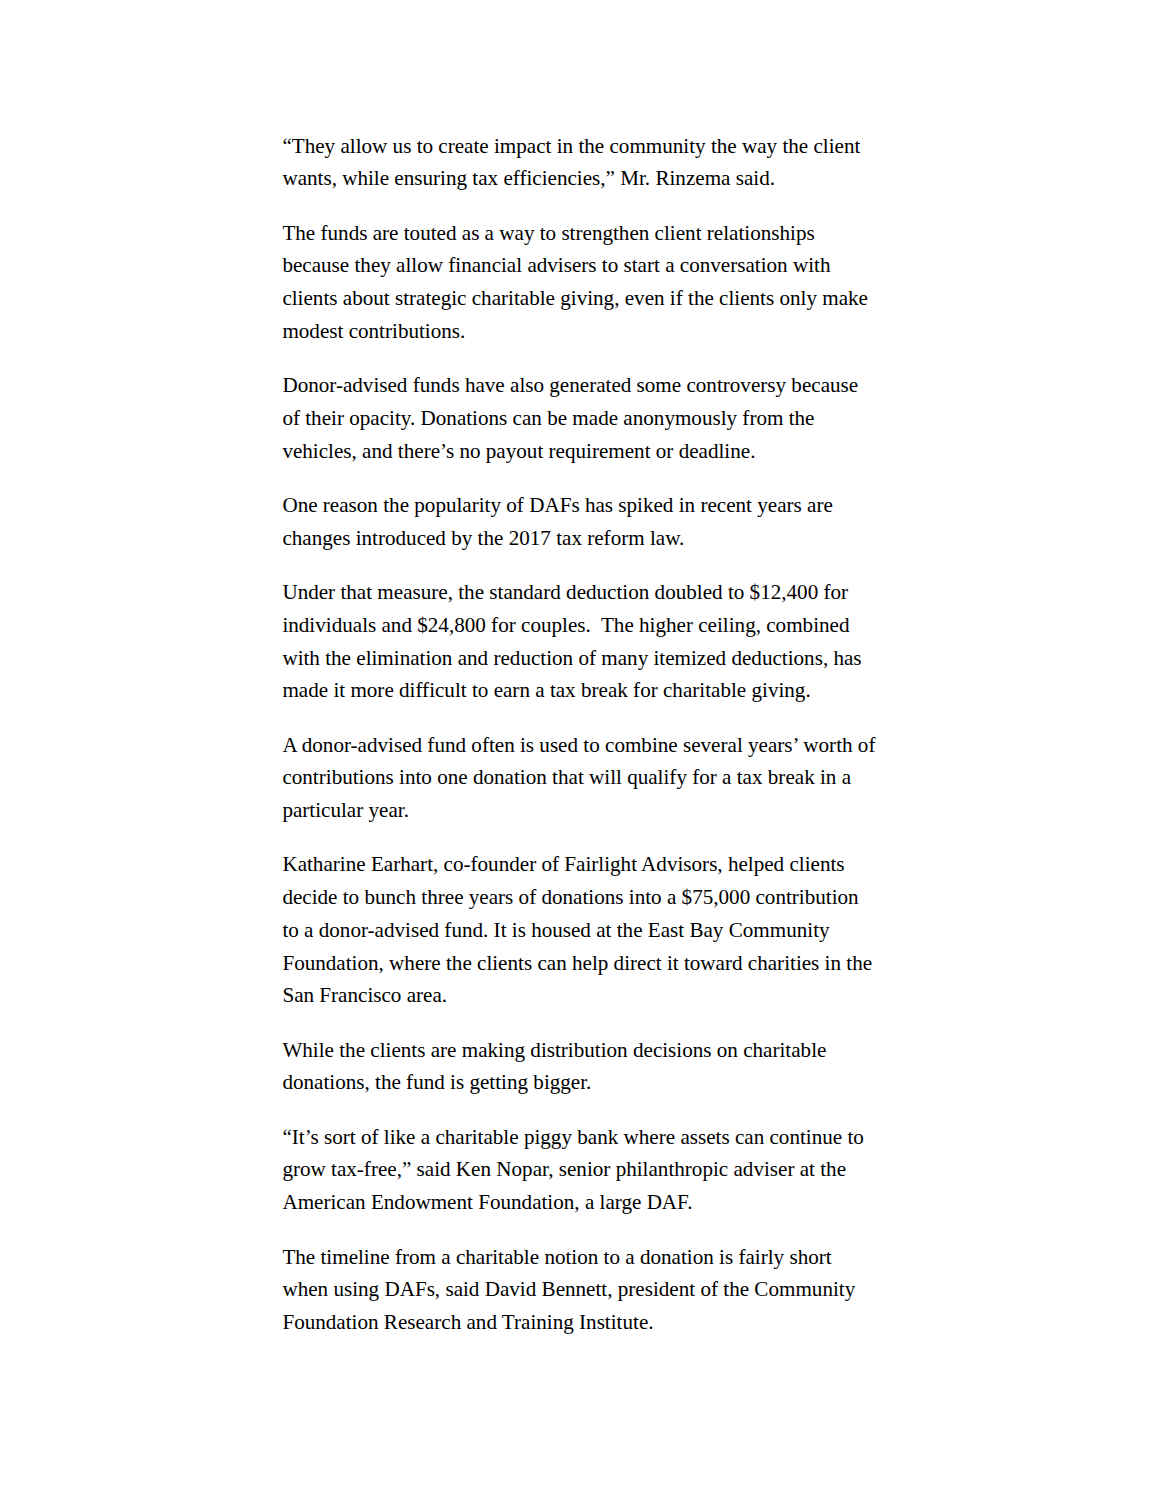“They allow us to create impact in the community the way the client wants, while ensuring tax efficiencies,” Mr. Rinzema said.
The funds are touted as a way to strengthen client relationships because they allow financial advisers to start a conversation with clients about strategic charitable giving, even if the clients only make modest contributions.
Donor-advised funds have also generated some controversy because of their opacity. Donations can be made anonymously from the vehicles, and there’s no payout requirement or deadline.
One reason the popularity of DAFs has spiked in recent years are changes introduced by the 2017 tax reform law.
Under that measure, the standard deduction doubled to $12,400 for individuals and $24,800 for couples. The higher ceiling, combined with the elimination and reduction of many itemized deductions, has made it more difficult to earn a tax break for charitable giving.
A donor-advised fund often is used to combine several years’ worth of contributions into one donation that will qualify for a tax break in a particular year.
Katharine Earhart, co-founder of Fairlight Advisors, helped clients decide to bunch three years of donations into a $75,000 contribution to a donor-advised fund. It is housed at the East Bay Community Foundation, where the clients can help direct it toward charities in the San Francisco area.
While the clients are making distribution decisions on charitable donations, the fund is getting bigger.
“It’s sort of like a charitable piggy bank where assets can continue to grow tax-free,” said Ken Nopar, senior philanthropic adviser at the American Endowment Foundation, a large DAF.
The timeline from a charitable notion to a donation is fairly short when using DAFs, said David Bennett, president of the Community Foundation Research and Training Institute.